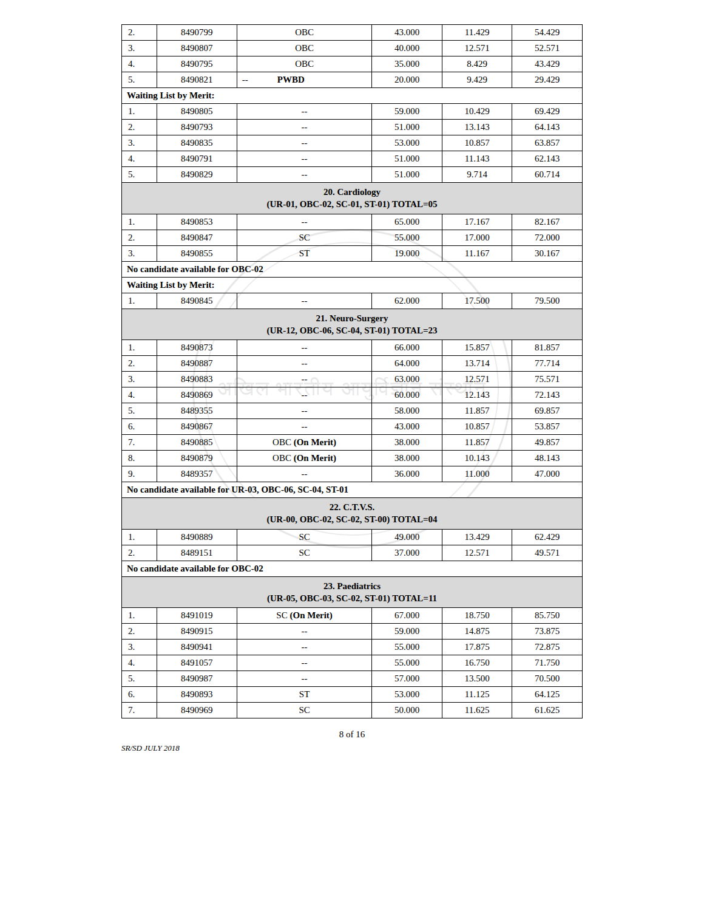अखिल भारतीय आयुर्विज्ञान संस्थान
| 2. | 8490799 | OBC | 43.000 | 11.429 | 54.429 |
| 3. | 8490807 | OBC | 40.000 | 12.571 | 52.571 |
| 4. | 8490795 | OBC | 35.000 | 8.429 | 43.429 |
| 5. | 8490821 | -- PWBD | 20.000 | 9.429 | 29.429 |
| Waiting List by Merit: |
| 1. | 8490805 | -- | 59.000 | 10.429 | 69.429 |
| 2. | 8490793 | -- | 51.000 | 13.143 | 64.143 |
| 3. | 8490835 | -- | 53.000 | 10.857 | 63.857 |
| 4. | 8490791 | -- | 51.000 | 11.143 | 62.143 |
| 5. | 8490829 | -- | 51.000 | 9.714 | 60.714 |
| 20. Cardiology (UR-01, OBC-02, SC-01, ST-01) TOTAL=05 |
| 1. | 8490853 | -- | 65.000 | 17.167 | 82.167 |
| 2. | 8490847 | SC | 55.000 | 17.000 | 72.000 |
| 3. | 8490855 | ST | 19.000 | 11.167 | 30.167 |
| No candidate available for OBC-02 |
| Waiting List by Merit: |
| 1. | 8490845 | -- | 62.000 | 17.500 | 79.500 |
| 21. Neuro-Surgery (UR-12, OBC-06, SC-04, ST-01) TOTAL=23 |
| 1. | 8490873 | -- | 66.000 | 15.857 | 81.857 |
| 2. | 8490887 | -- | 64.000 | 13.714 | 77.714 |
| 3. | 8490883 | -- | 63.000 | 12.571 | 75.571 |
| 4. | 8490869 | -- | 60.000 | 12.143 | 72.143 |
| 5. | 8489355 | -- | 58.000 | 11.857 | 69.857 |
| 6. | 8490867 | -- | 43.000 | 10.857 | 53.857 |
| 7. | 8490885 | OBC (On Merit) | 38.000 | 11.857 | 49.857 |
| 8. | 8490879 | OBC (On Merit) | 38.000 | 10.143 | 48.143 |
| 9. | 8489357 | -- | 36.000 | 11.000 | 47.000 |
| No candidate available for UR-03, OBC-06, SC-04, ST-01 |
| 22. C.T.V.S. (UR-00, OBC-02, SC-02, ST-00) TOTAL=04 |
| 1. | 8490889 | SC | 49.000 | 13.429 | 62.429 |
| 2. | 8489151 | SC | 37.000 | 12.571 | 49.571 |
| No candidate available for OBC-02 |
| 23. Paediatrics (UR-05, OBC-03, SC-02, ST-01) TOTAL=11 |
| 1. | 8491019 | SC (On Merit) | 67.000 | 18.750 | 85.750 |
| 2. | 8490915 | -- | 59.000 | 14.875 | 73.875 |
| 3. | 8490941 | -- | 55.000 | 17.875 | 72.875 |
| 4. | 8491057 | -- | 55.000 | 16.750 | 71.750 |
| 5. | 8490987 | -- | 57.000 | 13.500 | 70.500 |
| 6. | 8490893 | ST | 53.000 | 11.125 | 64.125 |
| 7. | 8490969 | SC | 50.000 | 11.625 | 61.625 |
8 of 16
SR/SD JULY 2018